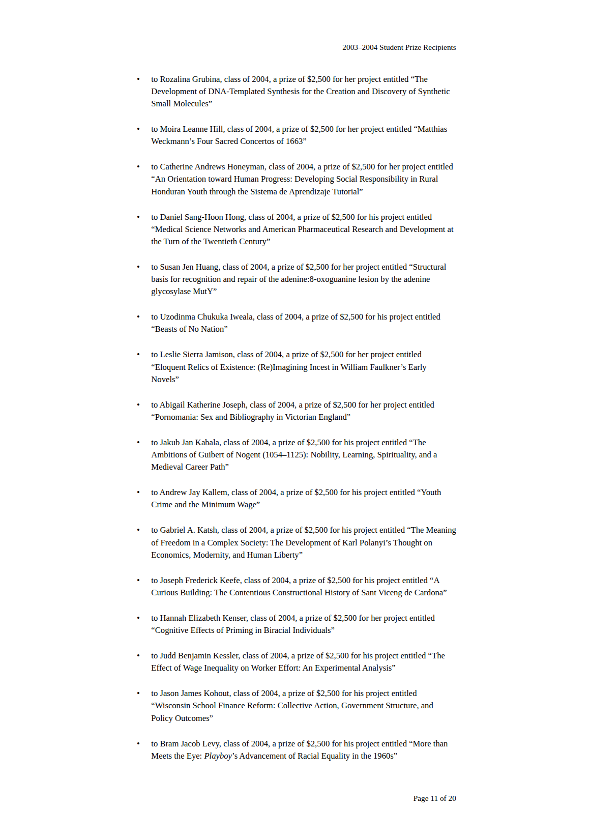2003–2004 Student Prize Recipients
to Rozalina Grubina, class of 2004, a prize of $2,500 for her project entitled “The Development of DNA-Templated Synthesis for the Creation and Discovery of Synthetic Small Molecules”
to Moira Leanne Hill, class of 2004, a prize of $2,500 for her project entitled “Matthias Weckmann’s Four Sacred Concertos of 1663”
to Catherine Andrews Honeyman, class of 2004, a prize of $2,500 for her project entitled “An Orientation toward Human Progress: Developing Social Responsibility in Rural Honduran Youth through the Sistema de Aprendizaje Tutorial”
to Daniel Sang-Hoon Hong, class of 2004, a prize of $2,500 for his project entitled “Medical Science Networks and American Pharmaceutical Research and Development at the Turn of the Twentieth Century”
to Susan Jen Huang, class of 2004, a prize of $2,500 for her project entitled “Structural basis for recognition and repair of the adenine:8-oxoguanine lesion by the adenine glycosylase MutY”
to Uzodinma Chukuka Iweala, class of 2004, a prize of $2,500 for his project entitled “Beasts of No Nation”
to Leslie Sierra Jamison, class of 2004, a prize of $2,500 for her project entitled “Eloquent Relics of Existence: (Re)Imagining Incest in William Faulkner’s Early Novels”
to Abigail Katherine Joseph, class of 2004, a prize of $2,500 for her project entitled “Pornomania: Sex and Bibliography in Victorian England”
to Jakub Jan Kabala, class of 2004, a prize of $2,500 for his project entitled “The Ambitions of Guibert of Nogent (1054–1125): Nobility, Learning, Spirituality, and a Medieval Career Path”
to Andrew Jay Kallem, class of 2004, a prize of $2,500 for his project entitled “Youth Crime and the Minimum Wage”
to Gabriel A. Katsh, class of 2004, a prize of $2,500 for his project entitled “The Meaning of Freedom in a Complex Society: The Development of Karl Polanyi’s Thought on Economics, Modernity, and Human Liberty”
to Joseph Frederick Keefe, class of 2004, a prize of $2,500 for his project entitled “A Curious Building: The Contentious Constructional History of Sant Viceng de Cardona”
to Hannah Elizabeth Kenser, class of 2004, a prize of $2,500 for her project entitled “Cognitive Effects of Priming in Biracial Individuals”
to Judd Benjamin Kessler, class of 2004, a prize of $2,500 for his project entitled “The Effect of Wage Inequality on Worker Effort: An Experimental Analysis”
to Jason James Kohout, class of 2004, a prize of $2,500 for his project entitled “Wisconsin School Finance Reform: Collective Action, Government Structure, and Policy Outcomes”
to Bram Jacob Levy, class of 2004, a prize of $2,500 for his project entitled “More than Meets the Eye: Playboy’s Advancement of Racial Equality in the 1960s”
Page 11 of 20